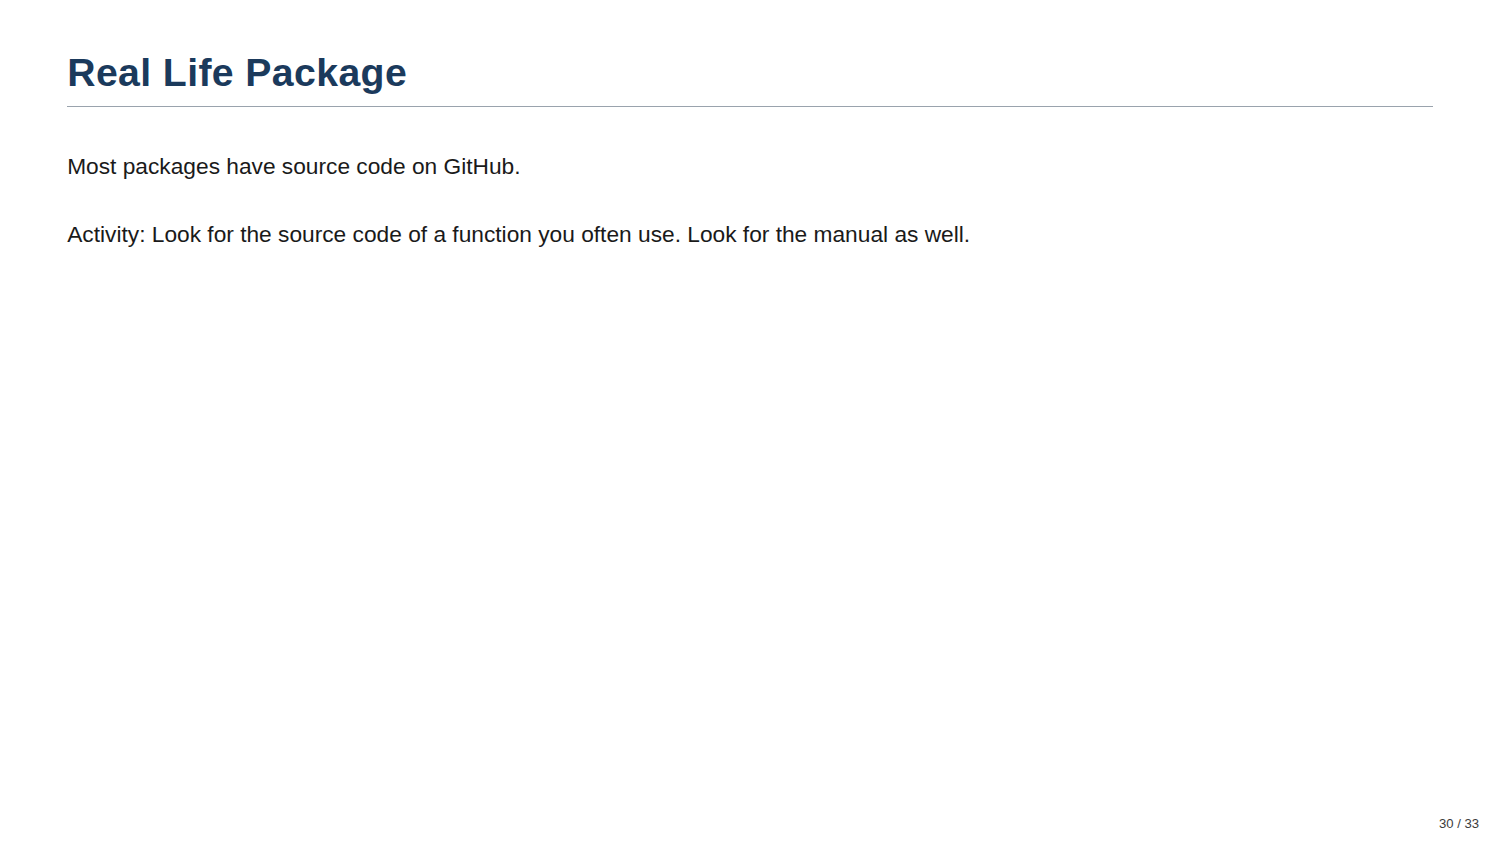Real Life Package
Most packages have source code on GitHub.
Activity: Look for the source code of a function you often use. Look for the manual as well.
30 / 33